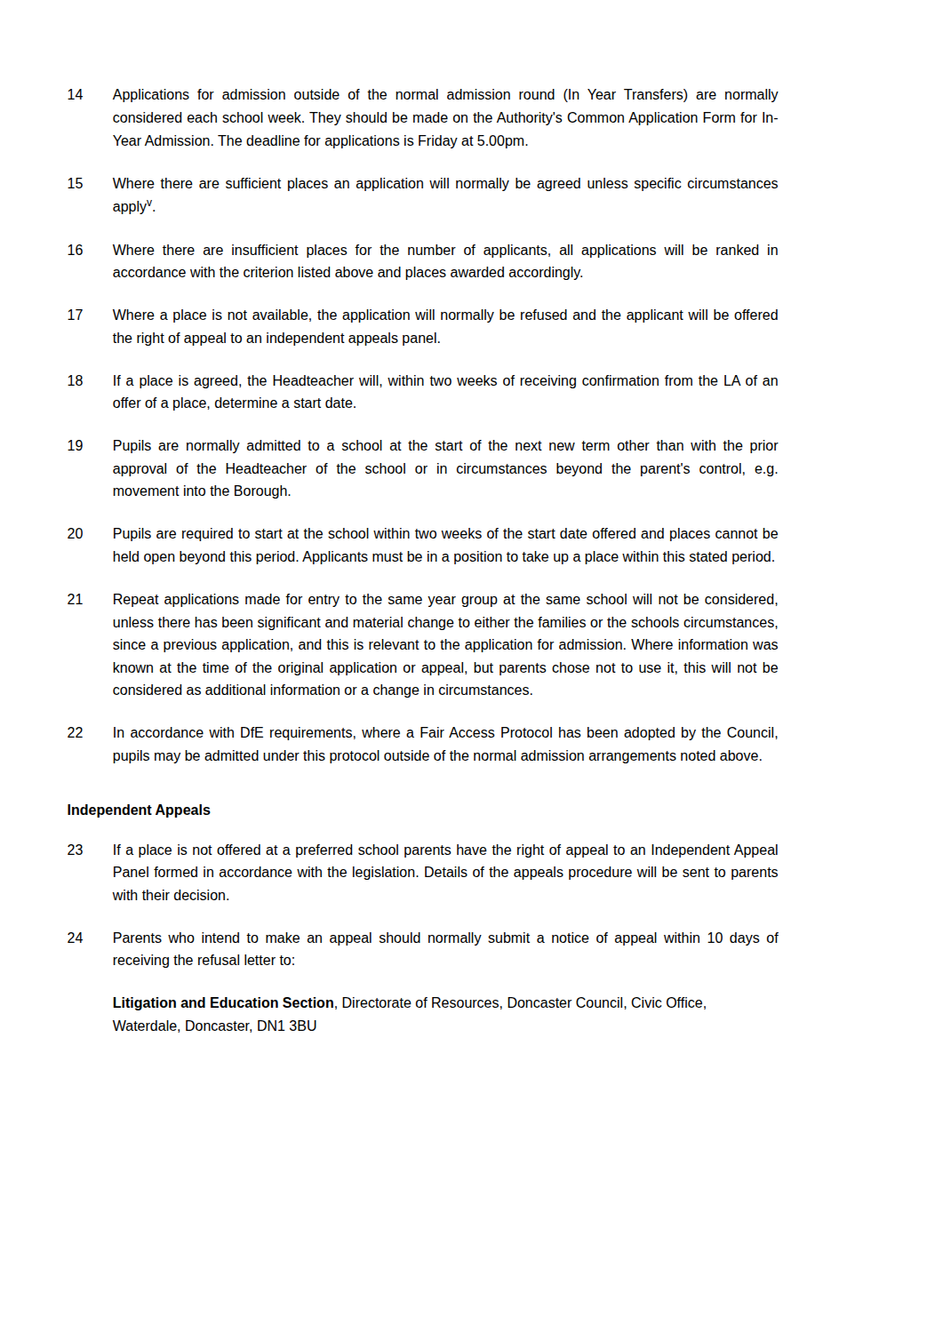14 Applications for admission outside of the normal admission round (In Year Transfers) are normally considered each school week. They should be made on the Authority's Common Application Form for In-Year Admission. The deadline for applications is Friday at 5.00pm.
15 Where there are sufficient places an application will normally be agreed unless specific circumstances applyv.
16 Where there are insufficient places for the number of applicants, all applications will be ranked in accordance with the criterion listed above and places awarded accordingly.
17 Where a place is not available, the application will normally be refused and the applicant will be offered the right of appeal to an independent appeals panel.
18 If a place is agreed, the Headteacher will, within two weeks of receiving confirmation from the LA of an offer of a place, determine a start date.
19 Pupils are normally admitted to a school at the start of the next new term other than with the prior approval of the Headteacher of the school or in circumstances beyond the parent's control, e.g. movement into the Borough.
20 Pupils are required to start at the school within two weeks of the start date offered and places cannot be held open beyond this period. Applicants must be in a position to take up a place within this stated period.
21 Repeat applications made for entry to the same year group at the same school will not be considered, unless there has been significant and material change to either the families or the schools circumstances, since a previous application, and this is relevant to the application for admission. Where information was known at the time of the original application or appeal, but parents chose not to use it, this will not be considered as additional information or a change in circumstances.
22 In accordance with DfE requirements, where a Fair Access Protocol has been adopted by the Council, pupils may be admitted under this protocol outside of the normal admission arrangements noted above.
Independent Appeals
23 If a place is not offered at a preferred school parents have the right of appeal to an Independent Appeal Panel formed in accordance with the legislation. Details of the appeals procedure will be sent to parents with their decision.
24 Parents who intend to make an appeal should normally submit a notice of appeal within 10 days of receiving the refusal letter to:
Litigation and Education Section, Directorate of Resources, Doncaster Council, Civic Office, Waterdale, Doncaster, DN1 3BU